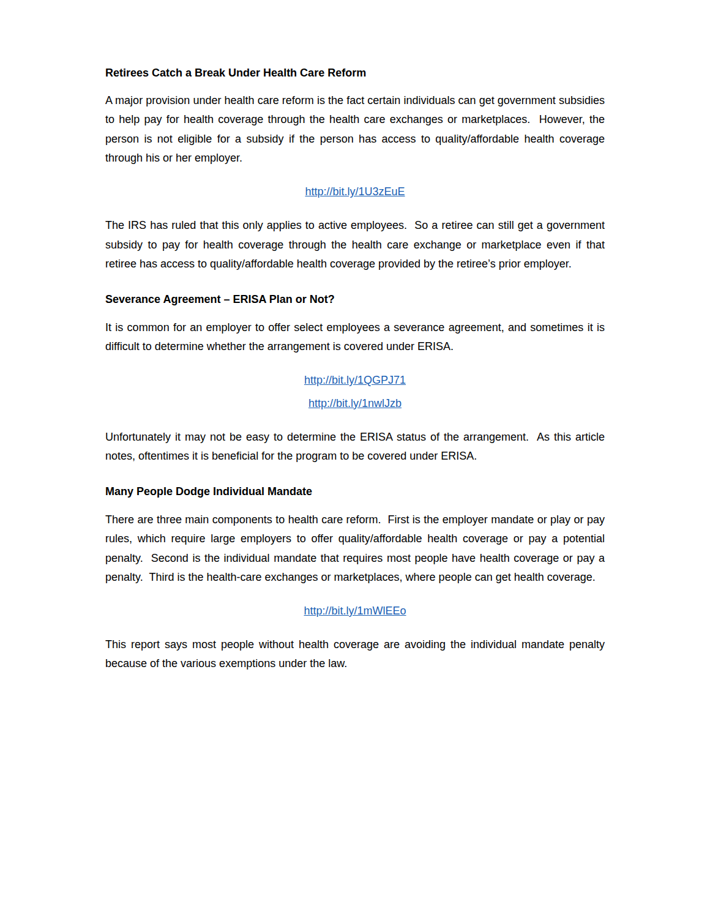Retirees Catch a Break Under Health Care Reform
A major provision under health care reform is the fact certain individuals can get government subsidies to help pay for health coverage through the health care exchanges or marketplaces. However, the person is not eligible for a subsidy if the person has access to quality/affordable health coverage through his or her employer.
http://bit.ly/1U3zEuE
The IRS has ruled that this only applies to active employees. So a retiree can still get a government subsidy to pay for health coverage through the health care exchange or marketplace even if that retiree has access to quality/affordable health coverage provided by the retiree’s prior employer.
Severance Agreement – ERISA Plan or Not?
It is common for an employer to offer select employees a severance agreement, and sometimes it is difficult to determine whether the arrangement is covered under ERISA.
http://bit.ly/1QGPJ71
http://bit.ly/1nwlJzb
Unfortunately it may not be easy to determine the ERISA status of the arrangement. As this article notes, oftentimes it is beneficial for the program to be covered under ERISA.
Many People Dodge Individual Mandate
There are three main components to health care reform. First is the employer mandate or play or pay rules, which require large employers to offer quality/affordable health coverage or pay a potential penalty. Second is the individual mandate that requires most people have health coverage or pay a penalty. Third is the health-care exchanges or marketplaces, where people can get health coverage.
http://bit.ly/1mWlEEo
This report says most people without health coverage are avoiding the individual mandate penalty because of the various exemptions under the law.